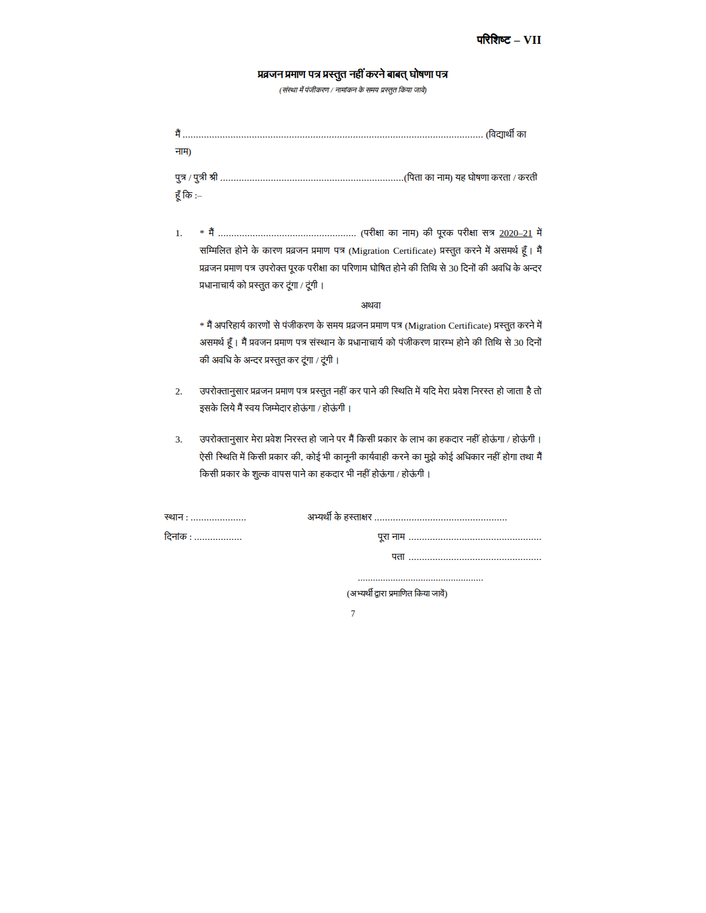परिशिष्ट – VII
प्रव्रजन प्रमाण पत्र प्रस्तुत नहीं करने बाबत् घोषणा पत्र
(संस्था में पंजीकरण / नामांकन के समय प्रस्तुत किया जावे)
मैं ................................................................................................................. (विद्यार्थी का नाम) पुत्र / पुत्री श्री .....................................................................(पिता का नाम) यह घोषणा करता / करती हूँ कि :–
1. * मैं .................................................... (परीक्षा का नाम) की पूरक परीक्षा सत्र 2020–21 में सम्मिलित होने के कारण प्रव्रजन प्रमाण पत्र (Migration Certificate) प्रस्तुत करने में असमर्थ हूँ। मैं प्रव्रजन प्रमाण पत्र उपरोक्त पूरक परीक्षा का परिणाम घोषित होने की तिथि से 30 दिनों की अवधि के अन्दर प्रधानाचार्य को प्रस्तुत कर दूंगा / दूंगी। अथवा * मैं अपरिहार्य कारणों से पंजीकरण के समय प्रव्रजन प्रमाण पत्र (Migration Certificate) प्रस्तुत करने में असमर्थ हूँ। मैं प्रवजन प्रमाण पत्र संस्थान के प्रधानाचार्य को पंजीकरण प्रारम्भ होने की तिथि से 30 दिनों की अवधि के अन्दर प्रस्तुत कर दूंगा / दूंगी।
2. उपरोक्तानुसार प्रव्रजन प्रमाण पत्र प्रस्तुत नहीं कर पाने की स्थिति में यदि मेरा प्रवेश निरस्त हो जाता है तो इसके लिये मैं स्वय जिम्मेदार होऊंगा / होऊंगी।
3. उपरोक्तानुसार मेरा प्रवेश निरस्त हो जाने पर मैं किसी प्रकार के लाभ का हकदार नहीं होऊंगा / होऊंगी। ऐसी स्थिति में किसी प्रकार की, कोई भी कानूनी कार्यवाही करने का मुझे कोई अधिकार नहीं होगा तथा मैं किसी प्रकार के शुल्क वापस पाने का हकदार भी नहीं होऊंगा / होऊंगी।
| स्थान : ..................... दिनांक : .................. | अभ्यर्थी के हस्ताक्षर .................................................. पूरा नाम .................................................. पता .................................................. |
.................................................. (अभ्यर्थी द्वारा प्रमाणित किया जावें)
7